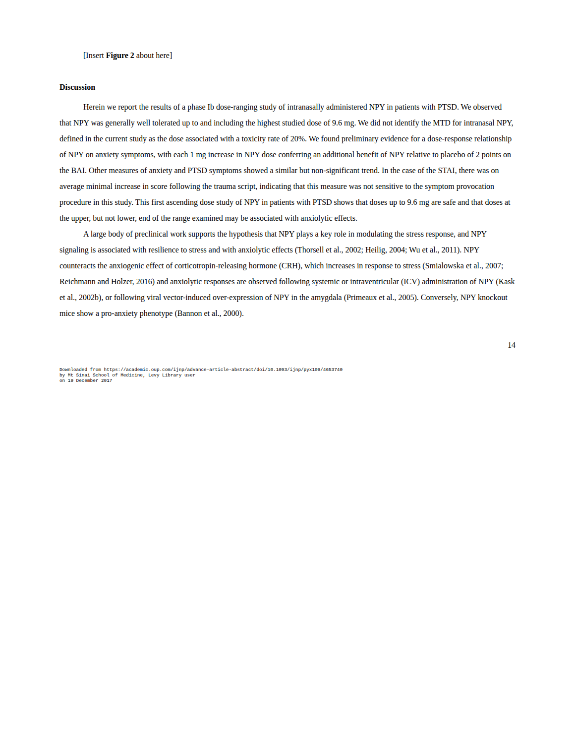[Insert Figure 2 about here]
Discussion
Herein we report the results of a phase Ib dose-ranging study of intranasally administered NPY in patients with PTSD. We observed that NPY was generally well tolerated up to and including the highest studied dose of 9.6 mg. We did not identify the MTD for intranasal NPY, defined in the current study as the dose associated with a toxicity rate of 20%. We found preliminary evidence for a dose-response relationship of NPY on anxiety symptoms, with each 1 mg increase in NPY dose conferring an additional benefit of NPY relative to placebo of 2 points on the BAI. Other measures of anxiety and PTSD symptoms showed a similar but non-significant trend. In the case of the STAI, there was on average minimal increase in score following the trauma script, indicating that this measure was not sensitive to the symptom provocation procedure in this study. This first ascending dose study of NPY in patients with PTSD shows that doses up to 9.6 mg are safe and that doses at the upper, but not lower, end of the range examined may be associated with anxiolytic effects.
A large body of preclinical work supports the hypothesis that NPY plays a key role in modulating the stress response, and NPY signaling is associated with resilience to stress and with anxiolytic effects (Thorsell et al., 2002; Heilig, 2004; Wu et al., 2011). NPY counteracts the anxiogenic effect of corticotropin-releasing hormone (CRH), which increases in response to stress (Smialowska et al., 2007; Reichmann and Holzer, 2016) and anxiolytic responses are observed following systemic or intraventricular (ICV) administration of NPY (Kask et al., 2002b), or following viral vector-induced over-expression of NPY in the amygdala (Primeaux et al., 2005). Conversely, NPY knockout mice show a pro-anxiety phenotype (Bannon et al., 2000).
14
Downloaded from https://academic.oup.com/ijnp/advance-article-abstract/doi/10.1093/ijnp/pyx109/4653740
by Mt Sinai School of Medicine, Levy Library user
on 19 December 2017